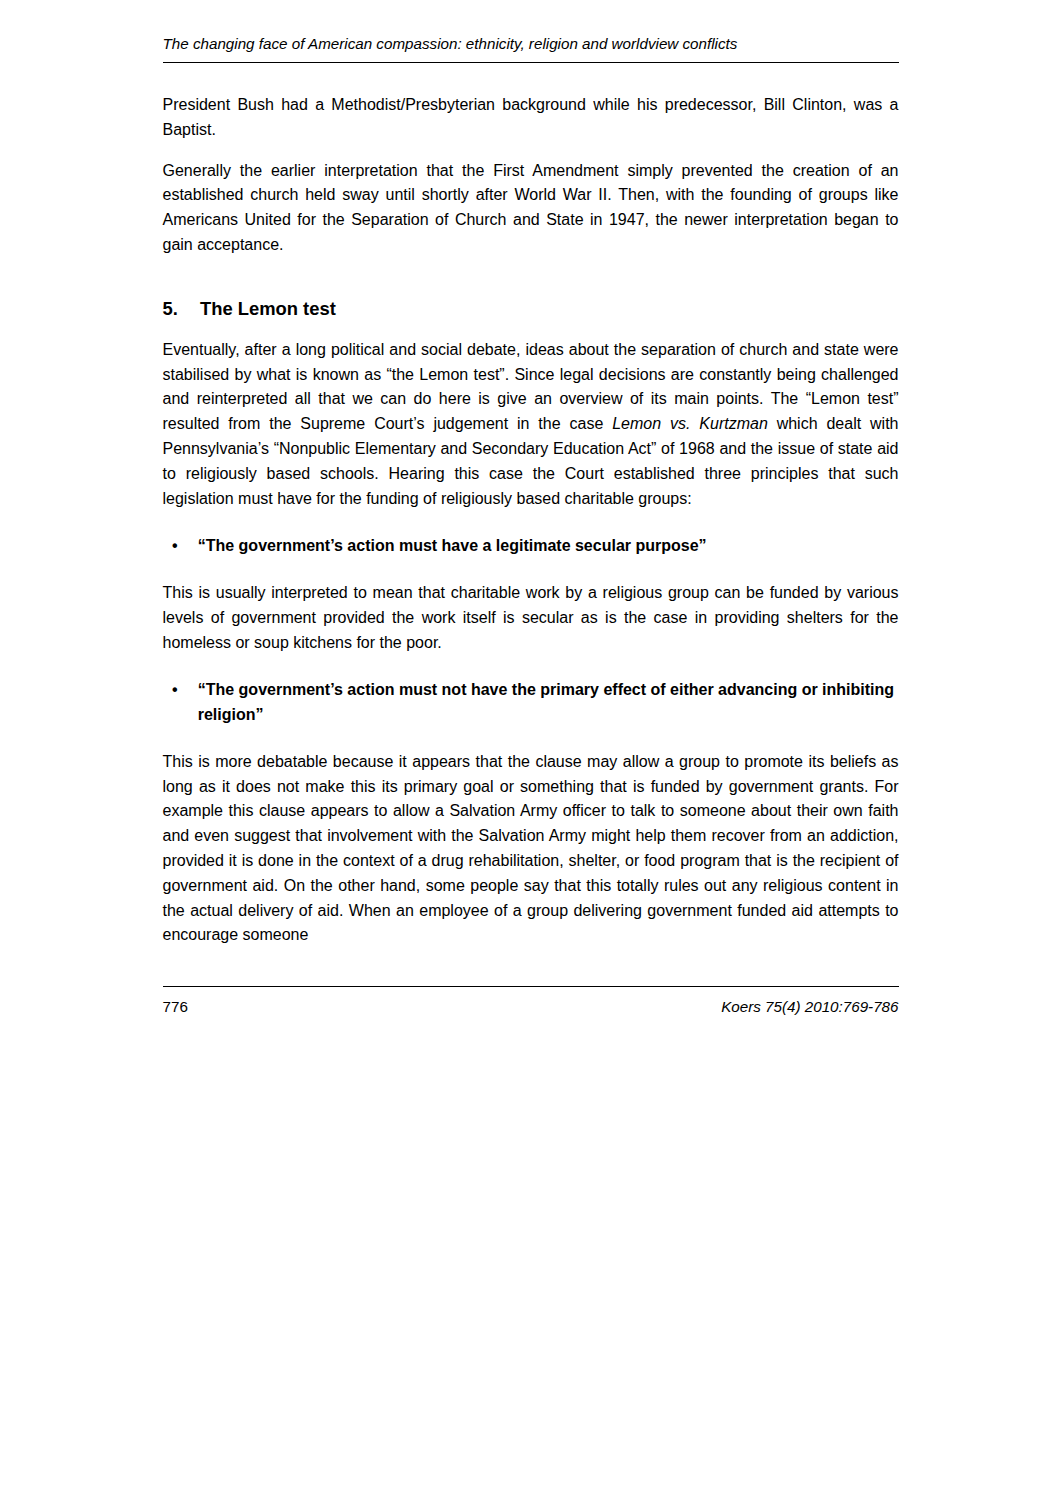The changing face of American compassion: ethnicity, religion and worldview conflicts
President Bush had a Methodist/Presbyterian background while his predecessor, Bill Clinton, was a Baptist.
Generally the earlier interpretation that the First Amendment simply prevented the creation of an established church held sway until shortly after World War II. Then, with the founding of groups like Americans United for the Separation of Church and State in 1947, the newer interpretation began to gain acceptance.
5. The Lemon test
Eventually, after a long political and social debate, ideas about the separation of church and state were stabilised by what is known as “the Lemon test”. Since legal decisions are constantly being challenged and reinterpreted all that we can do here is give an overview of its main points. The “Lemon test” resulted from the Supreme Court’s judgement in the case Lemon vs. Kurtzman which dealt with Pennsylvania’s “Nonpublic Elementary and Secondary Education Act” of 1968 and the issue of state aid to religiously based schools. Hearing this case the Court established three principles that such legislation must have for the funding of religiously based charitable groups:
“The government’s action must have a legitimate secular purpose”
This is usually interpreted to mean that charitable work by a religious group can be funded by various levels of government provided the work itself is secular as is the case in providing shelters for the homeless or soup kitchens for the poor.
“The government’s action must not have the primary effect of either advancing or inhibiting religion”
This is more debatable because it appears that the clause may allow a group to promote its beliefs as long as it does not make this its primary goal or something that is funded by government grants. For example this clause appears to allow a Salvation Army officer to talk to someone about their own faith and even suggest that involvement with the Salvation Army might help them recover from an addiction, provided it is done in the context of a drug rehabilitation, shelter, or food program that is the recipient of government aid. On the other hand, some people say that this totally rules out any religious content in the actual delivery of aid. When an employee of a group delivering government funded aid attempts to encourage someone
776 Koers 75(4) 2010:769-786